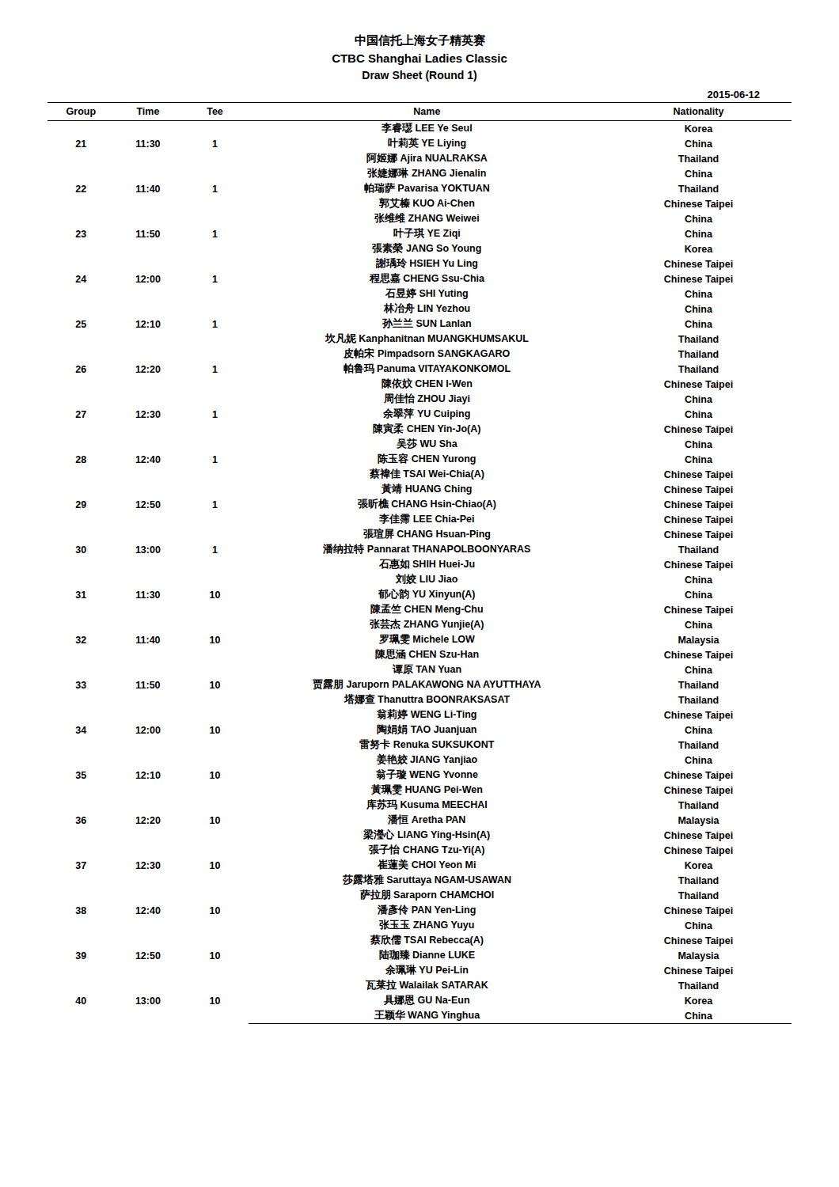中国信托上海女子精英赛
CTBC Shanghai Ladies Classic
Draw Sheet (Round 1)
2015-06-12
| Group | Time | Tee | Name | Nationality |
| --- | --- | --- | --- | --- |
| 21 | 11:30 | 1 | 李睿璱 LEE Ye Seul | Korea |
| 叶莉英 YE Liying | China |
| 阿姬娜 Ajira NUALRAKSA | Thailand |
| 22 | 11:40 | 1 | 张婕娜琳 ZHANG Jienalin | China |
| 帕瑞萨 Pavarisa YOKTUAN | Thailand |
| 郭艾榛 KUO Ai-Chen | Chinese Taipei |
| 23 | 11:50 | 1 | 张维维 ZHANG Weiwei | China |
| 叶子琪 YE Ziqi | China |
| 張素榮 JANG So Young | Korea |
| 24 | 12:00 | 1 | 謝瑀玲 HSIEH Yu Ling | Chinese Taipei |
| 程思嘉 CHENG Ssu-Chia | Chinese Taipei |
| 石昱婷 SHI Yuting | China |
| 25 | 12:10 | 1 | 林冶舟 LIN Yezhou | China |
| 孙兰兰 SUN Lanlan | China |
| 坎凡妮 Kanphanitnan MUANGKHUMSAKUL | Thailand |
| 26 | 12:20 | 1 | 皮帕宋 Pimpadsorn SANGKAGARO | Thailand |
| 帕鲁玛 Panuma VITAYAKONKOMOL | Thailand |
| 陳依妏 CHEN I-Wen | Chinese Taipei |
| 27 | 12:30 | 1 | 周佳怡 ZHOU Jiayi | China |
| 余翠萍 YU Cuiping | China |
| 陳寅柔 CHEN Yin-Jo(A) | Chinese Taipei |
| 28 | 12:40 | 1 | 吴莎 WU Sha | China |
| 陈玉容 CHEN Yurong | China |
| 蔡褘佳 TSAI Wei-Chia(A) | Chinese Taipei |
| 29 | 12:50 | 1 | 黃靖 HUANG Ching | Chinese Taipei |
| 張昕樵 CHANG Hsin-Chiao(A) | Chinese Taipei |
| 李佳霈 LEE Chia-Pei | Chinese Taipei |
| 30 | 13:00 | 1 | 張瑄屏 CHANG Hsuan-Ping | Chinese Taipei |
| 潘纳拉特 Pannarat THANAPOLBOONYARAS | Thailand |
| 石惠如 SHIH Huei-Ju | Chinese Taipei |
| 31 | 11:30 | 10 | 刘姣 LIU Jiao | China |
| 郁心韵 YU Xinyun(A) | China |
| 陳孟竺 CHEN Meng-Chu | Chinese Taipei |
| 32 | 11:40 | 10 | 张芸杰 ZHANG Yunjie(A) | China |
| 罗珮雯 Michele LOW | Malaysia |
| 陳思涵 CHEN Szu-Han | Chinese Taipei |
| 33 | 11:50 | 10 | 谭原 TAN Yuan | China |
| 贾露朋 Jaruporn PALAKAWONG NA AYUTTHAYA | Thailand |
| 塔娜查 Thanuttra BOONRAKSASAT | Thailand |
| 34 | 12:00 | 10 | 翁莉婷 WENG Li-Ting | Chinese Taipei |
| 陶娟娟 TAO Juanjuan | China |
| 雷努卡 Renuka SUKSUKONT | Thailand |
| 35 | 12:10 | 10 | 姜艳姣 JIANG Yanjiao | China |
| 翁子璇 WENG Yvonne | Chinese Taipei |
| 黃珮雯 HUANG Pei-Wen | Chinese Taipei |
| 36 | 12:20 | 10 | 库苏玛 Kusuma MEECHAI | Thailand |
| 潘恒 Aretha PAN | Malaysia |
| 梁瀅心 LIANG Ying-Hsin(A) | Chinese Taipei |
| 37 | 12:30 | 10 | 張子怡 CHANG Tzu-Yi(A) | Chinese Taipei |
| 崔蓮美 CHOI Yeon Mi | Korea |
| 莎露塔雅 Saruttaya NGAM-USAWAN | Thailand |
| 38 | 12:40 | 10 | 萨拉朋 Saraporn CHAMCHOI | Thailand |
| 潘彥伶 PAN Yen-Ling | Chinese Taipei |
| 张玉玉 ZHANG Yuyu | China |
| 39 | 12:50 | 10 | 蔡欣儒 TSAI Rebecca(A) | Chinese Taipei |
| 陆珈臻 Dianne LUKE | Malaysia |
| 余珮琳 YU Pei-Lin | Chinese Taipei |
| 40 | 13:00 | 10 | 瓦莱拉 Walailak SATARAK | Thailand |
| 具娜恩 GU Na-Eun | Korea |
| 王颖华 WANG Yinghua | China |